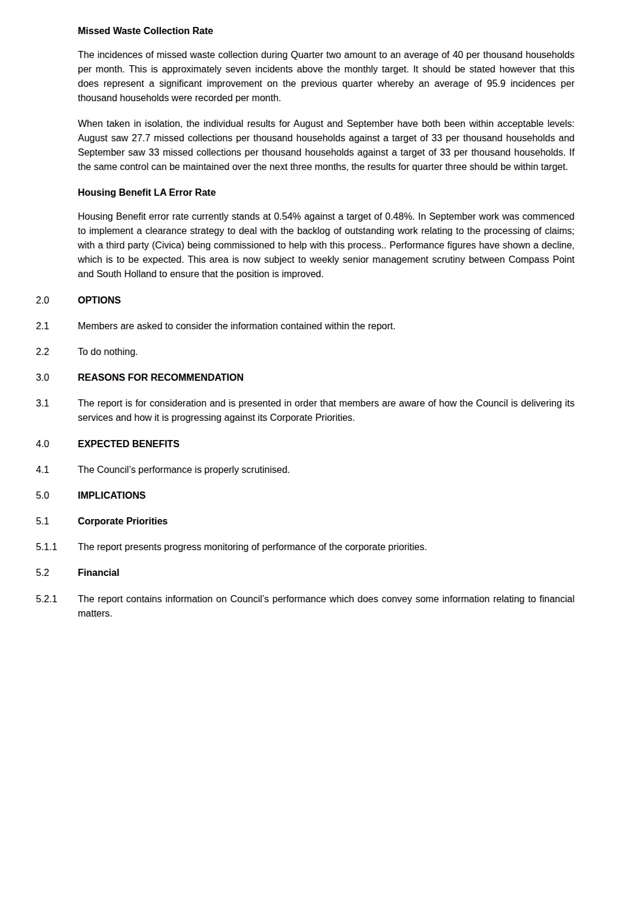Missed Waste Collection Rate
The incidences of missed waste collection during Quarter two amount to an average of 40 per thousand households per month. This is approximately seven incidents above the monthly target. It should be stated however that this does represent a significant improvement on the previous quarter whereby an average of 95.9 incidences per thousand households were recorded per month.
When taken in isolation, the individual results for August and September have both been within acceptable levels: August saw 27.7 missed collections per thousand households against a target of 33 per thousand households and September saw 33 missed collections per thousand households against a target of 33 per thousand households. If the same control can be maintained over the next three months, the results for quarter three should be within target.
Housing Benefit LA Error Rate
Housing Benefit error rate currently stands at 0.54% against a target of 0.48%. In September work was commenced to implement a clearance strategy to deal with the backlog of outstanding work relating to the processing of claims; with a third party (Civica) being commissioned to help with this process.. Performance figures have shown a decline, which is to be expected. This area is now subject to weekly senior management scrutiny between Compass Point and South Holland to ensure that the position is improved.
2.0
Options
2.1
Members are asked to consider the information contained within the report.
2.2
To do nothing.
3.0
Reasons for Recommendation
3.1
The report is for consideration and is presented in order that members are aware of how the Council is delivering its services and how it is progressing against its Corporate Priorities.
4.0
Expected Benefits
4.1
The Council’s performance is properly scrutinised.
5.0
Implications
5.1
Corporate Priorities
5.1.1
The report presents progress monitoring of performance of the corporate priorities.
5.2
Financial
5.2.1
The report contains information on Council’s performance which does convey some information relating to financial matters.